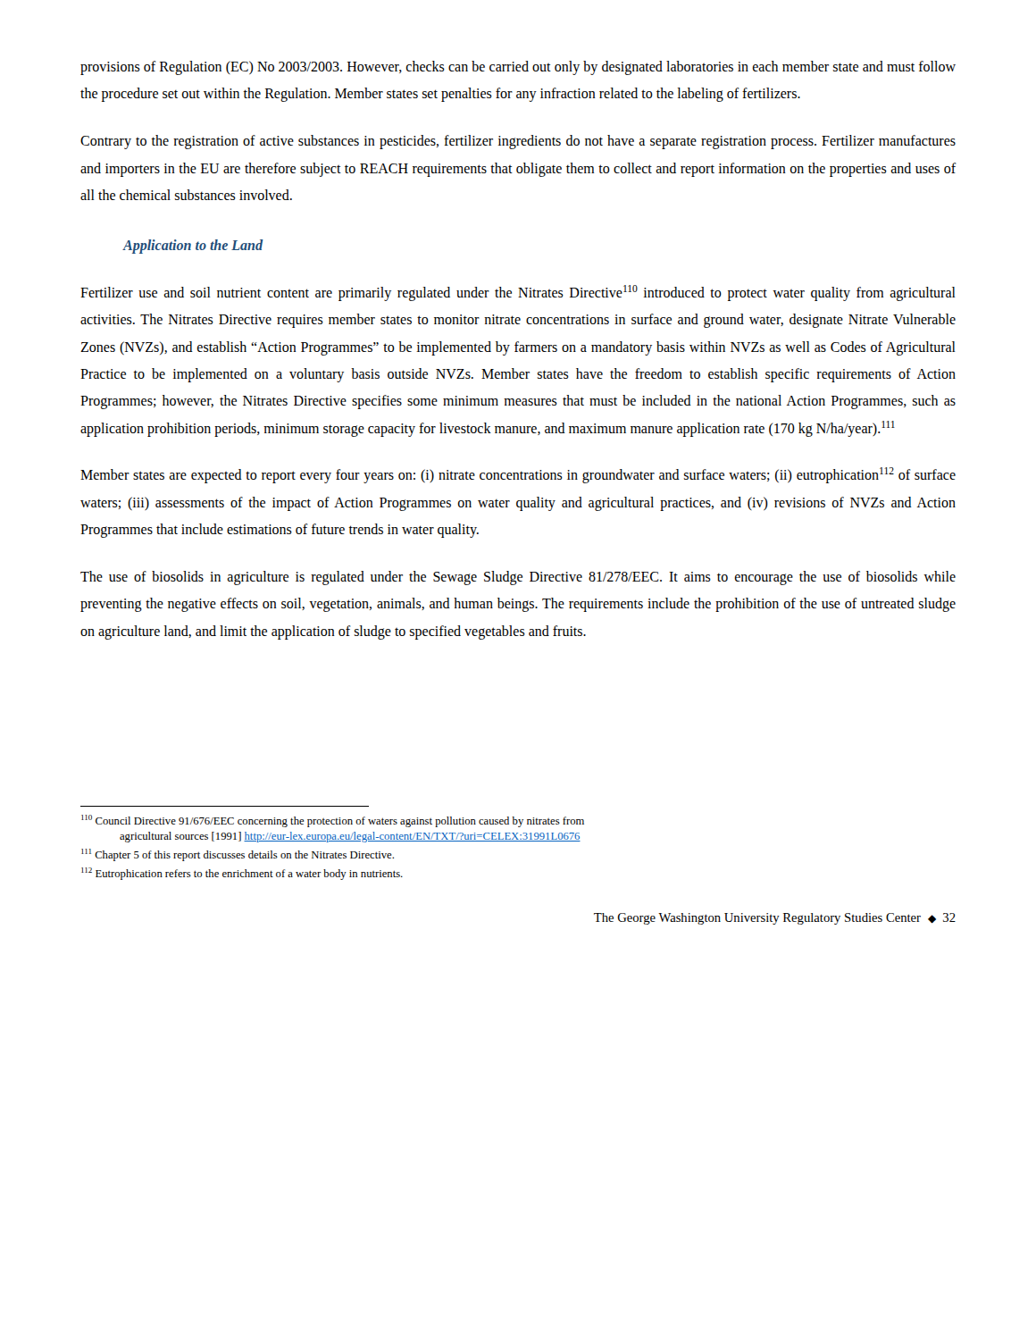provisions of Regulation (EC) No 2003/2003. However, checks can be carried out only by designated laboratories in each member state and must follow the procedure set out within the Regulation. Member states set penalties for any infraction related to the labeling of fertilizers.
Contrary to the registration of active substances in pesticides, fertilizer ingredients do not have a separate registration process. Fertilizer manufactures and importers in the EU are therefore subject to REACH requirements that obligate them to collect and report information on the properties and uses of all the chemical substances involved.
Application to the Land
Fertilizer use and soil nutrient content are primarily regulated under the Nitrates Directive110 introduced to protect water quality from agricultural activities. The Nitrates Directive requires member states to monitor nitrate concentrations in surface and ground water, designate Nitrate Vulnerable Zones (NVZs), and establish “Action Programmes” to be implemented by farmers on a mandatory basis within NVZs as well as Codes of Agricultural Practice to be implemented on a voluntary basis outside NVZs. Member states have the freedom to establish specific requirements of Action Programmes; however, the Nitrates Directive specifies some minimum measures that must be included in the national Action Programmes, such as application prohibition periods, minimum storage capacity for livestock manure, and maximum manure application rate (170 kg N/ha/year).111
Member states are expected to report every four years on: (i) nitrate concentrations in groundwater and surface waters; (ii) eutrophication112 of surface waters; (iii) assessments of the impact of Action Programmes on water quality and agricultural practices, and (iv) revisions of NVZs and Action Programmes that include estimations of future trends in water quality.
The use of biosolids in agriculture is regulated under the Sewage Sludge Directive 81/278/EEC. It aims to encourage the use of biosolids while preventing the negative effects on soil, vegetation, animals, and human beings. The requirements include the prohibition of the use of untreated sludge on agriculture land, and limit the application of sludge to specified vegetables and fruits.
110 Council Directive 91/676/EEC concerning the protection of waters against pollution caused by nitrates from agricultural sources [1991] http://eur-lex.europa.eu/legal-content/EN/TXT/?uri=CELEX:31991L0676
111 Chapter 5 of this report discusses details on the Nitrates Directive.
112 Eutrophication refers to the enrichment of a water body in nutrients.
The George Washington University Regulatory Studies Center ◆ 32